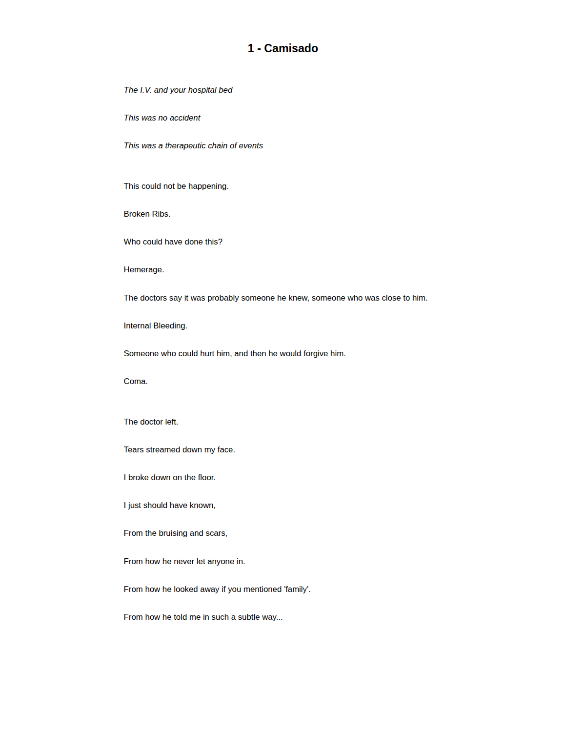1 - Camisado
The I.V. and your hospital bed
This was no accident
This was a therapeutic chain of events
This could not be happening.
Broken Ribs.
Who could have done this?
Hemerage.
The doctors say it was probably someone he knew, someone who was close to him.
Internal Bleeding.
Someone who could hurt him, and then he would forgive him.
Coma.
The doctor left.
Tears streamed down my face.
I broke down on the floor.
I just should have known,
From the bruising and scars,
From how he never let anyone in.
From how he looked away if you mentioned 'family'.
From how he told me in such a subtle way...